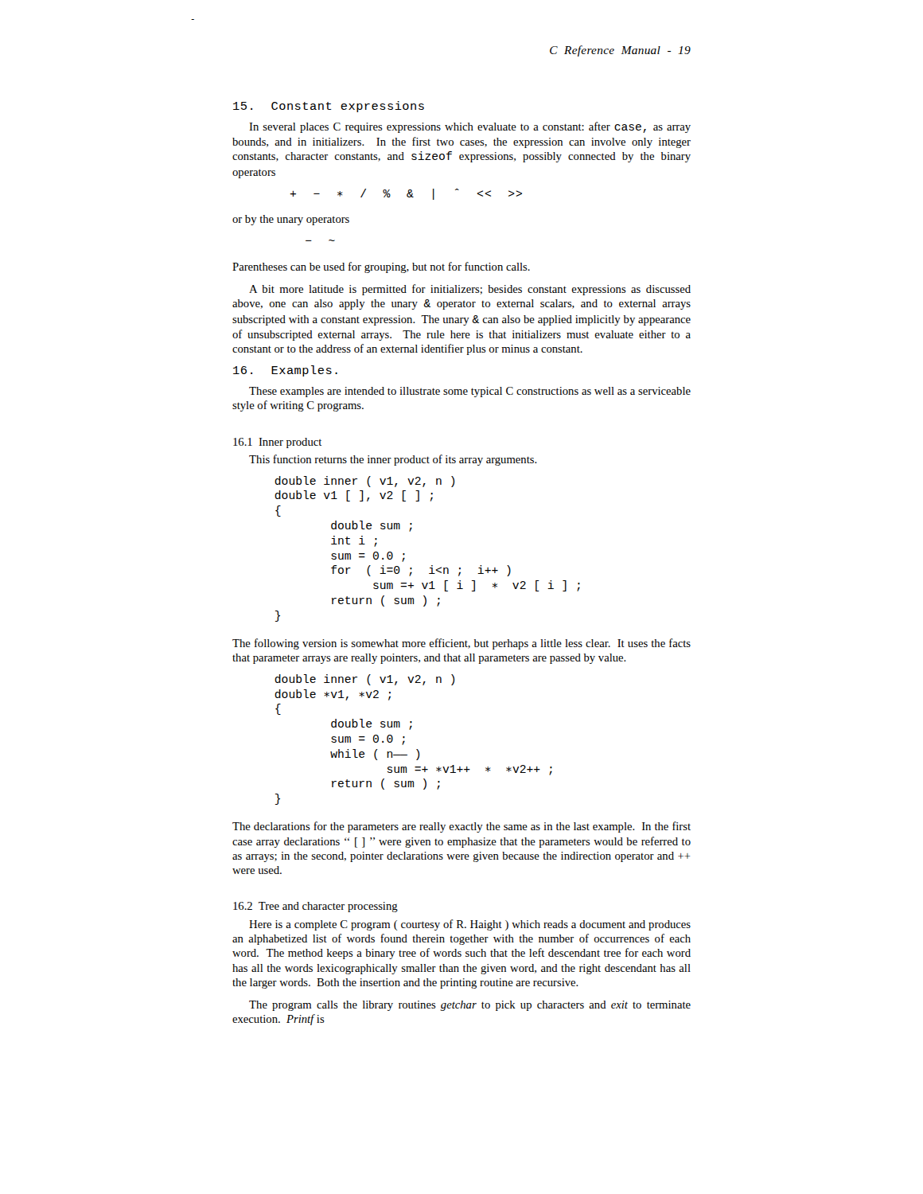-
C Reference Manual - 19
15. Constant expressions
In several places C requires expressions which evaluate to a constant: after case, as array bounds, and in initializers. In the first two cases, the expression can involve only integer constants, character constants, and sizeof expressions, possibly connected by the binary operators
+ − ∗ / % & | ˆ << >>
or by the unary operators
− ~
Parentheses can be used for grouping, but not for function calls.
A bit more latitude is permitted for initializers; besides constant expressions as discussed above, one can also apply the unary & operator to external scalars, and to external arrays subscripted with a constant expression. The unary & can also be applied implicitly by appearance of unsubscripted external arrays. The rule here is that initializers must evaluate either to a constant or to the address of an external identifier plus or minus a constant.
16. Examples.
These examples are intended to illustrate some typical C constructions as well as a serviceable style of writing C programs.
16.1 Inner product
This function returns the inner product of its array arguments.
double inner ( v1, v2, n ) double v1 [ ], v2 [ ] ; { double sum ; int i ; sum = 0.0 ; for ( i=0 ; i<n ; i++ ) sum =+ v1 [ i ] ∗ v2 [ i ] ; return ( sum ) ; }
The following version is somewhat more efficient, but perhaps a little less clear. It uses the facts that parameter arrays are really pointers, and that all parameters are passed by value.
double inner ( v1, v2, n ) double ∗v1, ∗v2 ; { double sum ; sum = 0.0 ; while ( n—— ) sum =+ ∗v1++ ∗ ∗v2++ ; return ( sum ) ; }
The declarations for the parameters are really exactly the same as in the last example. In the first case array declarations ‘‘ [ ] ’’ were given to emphasize that the parameters would be referred to as arrays; in the second, pointer declarations were given because the indirection operator and ++ were used.
16.2 Tree and character processing
Here is a complete C program ( courtesy of R. Haight ) which reads a document and produces an alphabetized list of words found therein together with the number of occurrences of each word. The method keeps a binary tree of words such that the left descendant tree for each word has all the words lexicographically smaller than the given word, and the right descendant has all the larger words. Both the insertion and the printing routine are recursive.
The program calls the library routines getchar to pick up characters and exit to terminate execution. Printf is